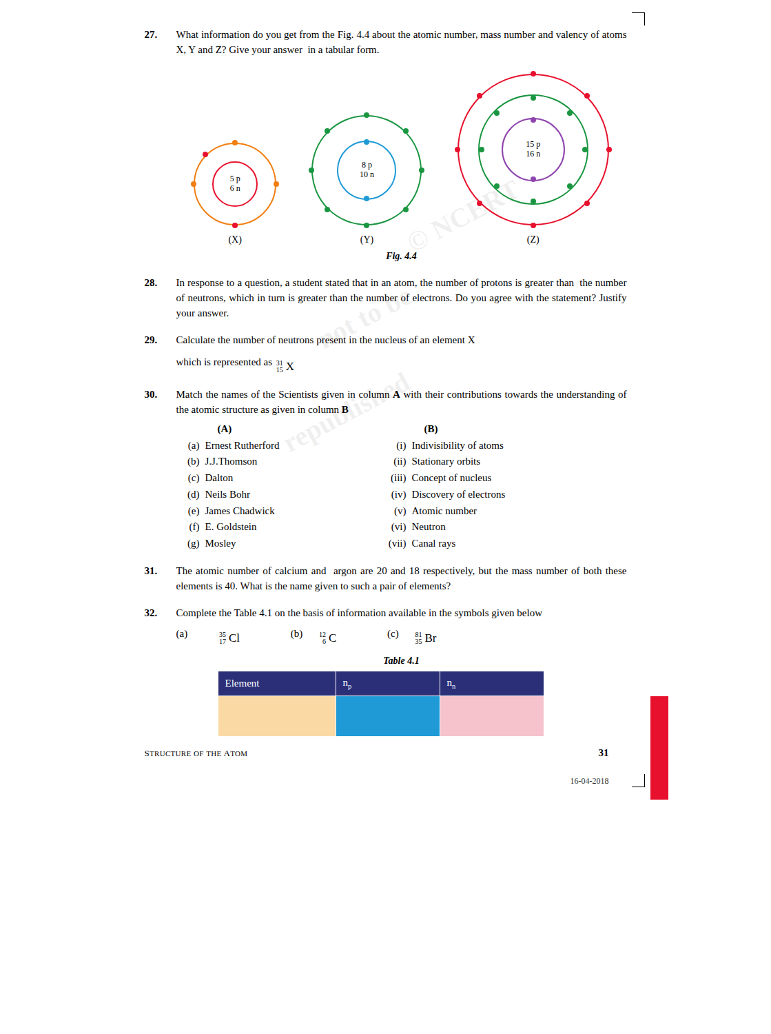© NCERT not to be republished
27. What information do you get from the Fig. 4.4 about the atomic number, mass number and valency of atoms X, Y and Z? Give your answer in a tabular form.
5 p
6 n
(X)
8 p
10 n
(Y)
15 p
16 n
(Z)
Fig. 4.4
28. In response to a question, a student stated that in an atom, the number of protons is greater than the number of neutrons, which in turn is greater than the number of electrons. Do you agree with the statement? Justify your answer.
29. Calculate the number of neutrons present in the nucleus of an element X
which is represented as 3115 X
30. Match the names of the Scientists given in column A with their contributions towards the understanding of the atomic structure as given in column B
(A)
(B)
(a) Ernest Rutherford
(i) Indivisibility of atoms
(b) J.J.Thomson
(ii) Stationary orbits
(c) Dalton
(iii) Concept of nucleus
(d) Neils Bohr
(iv) Discovery of electrons
(e) James Chadwick
(v) Atomic number
(f) E. Goldstein
(vi) Neutron
(g) Mosley
(vii) Canal rays
31. The atomic number of calcium and argon are 20 and 18 respectively, but the mass number of both these elements is 40. What is the name given to such a pair of elements?
32. Complete the Table 4.1 on the basis of information available in the symbols given below
(a) 3517 Cl (b) 126 C (c) 8135 Br
Table 4.1
| Element | n p | n n |
| --- | --- | --- |
STRUCTURE OF THE ATOM
31
16-04-2018